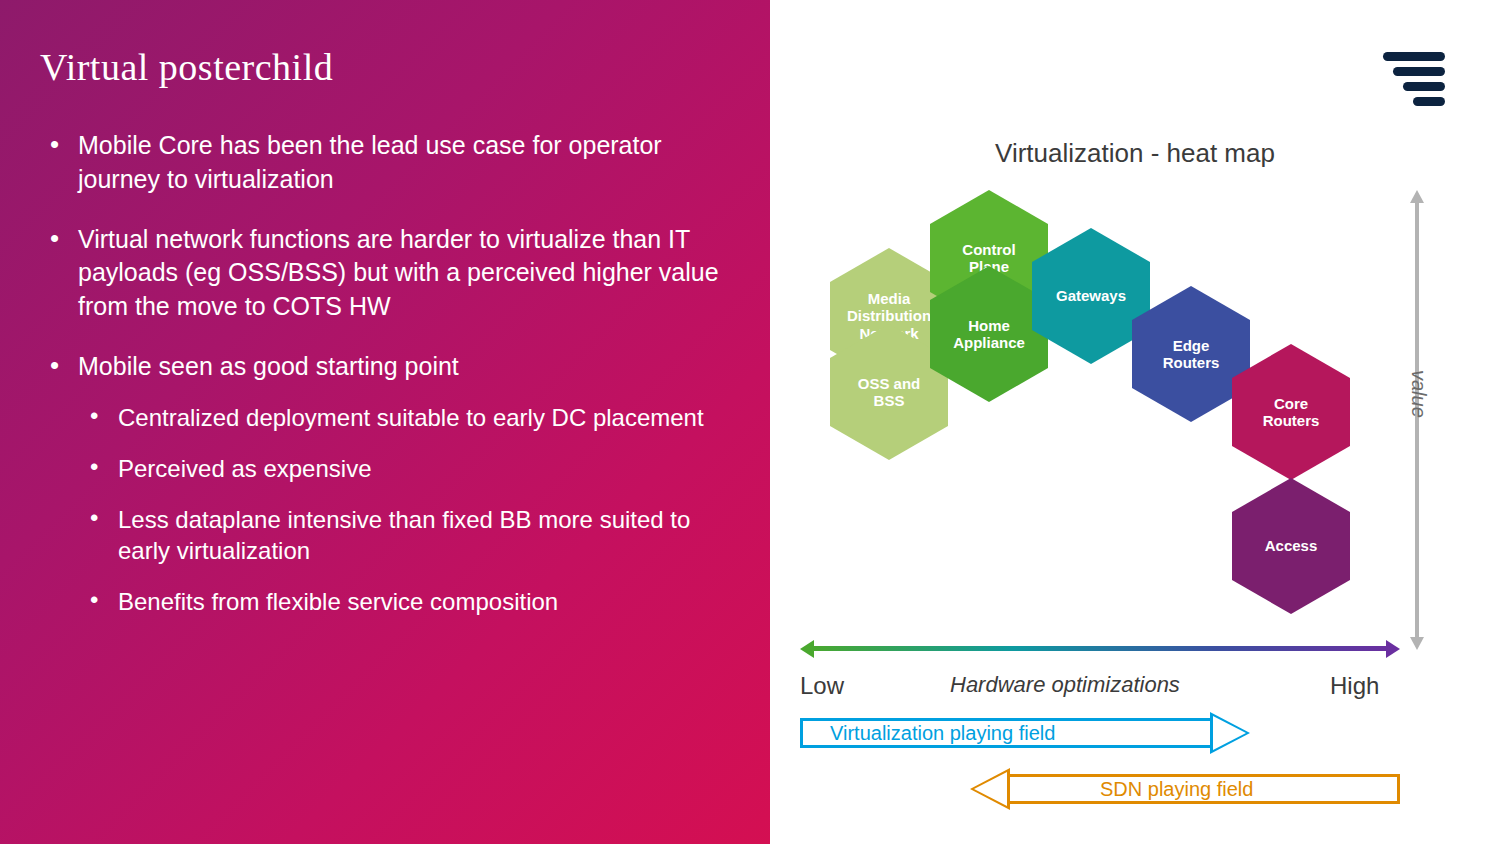Virtual posterchild
Mobile Core has been the lead use case for operator journey to virtualization
Virtual network functions are harder to virtualize than IT payloads (eg OSS/BSS) but with a perceived higher value from the move to COTS HW
Mobile seen as good starting point
Centralized deployment suitable to early DC placement
Perceived as expensive
Less dataplane intensive than fixed BB more suited to early virtualization
Benefits from flexible service composition
Virtualization - heat map
Media
Distribution
Network
OSS and
BSS
Control
Plane
Home
Appliance
Gateways
Edge
Routers
Core
Routers
Access
value
Low
Hardware optimizations
High
Virtualization playing field
SDN playing field